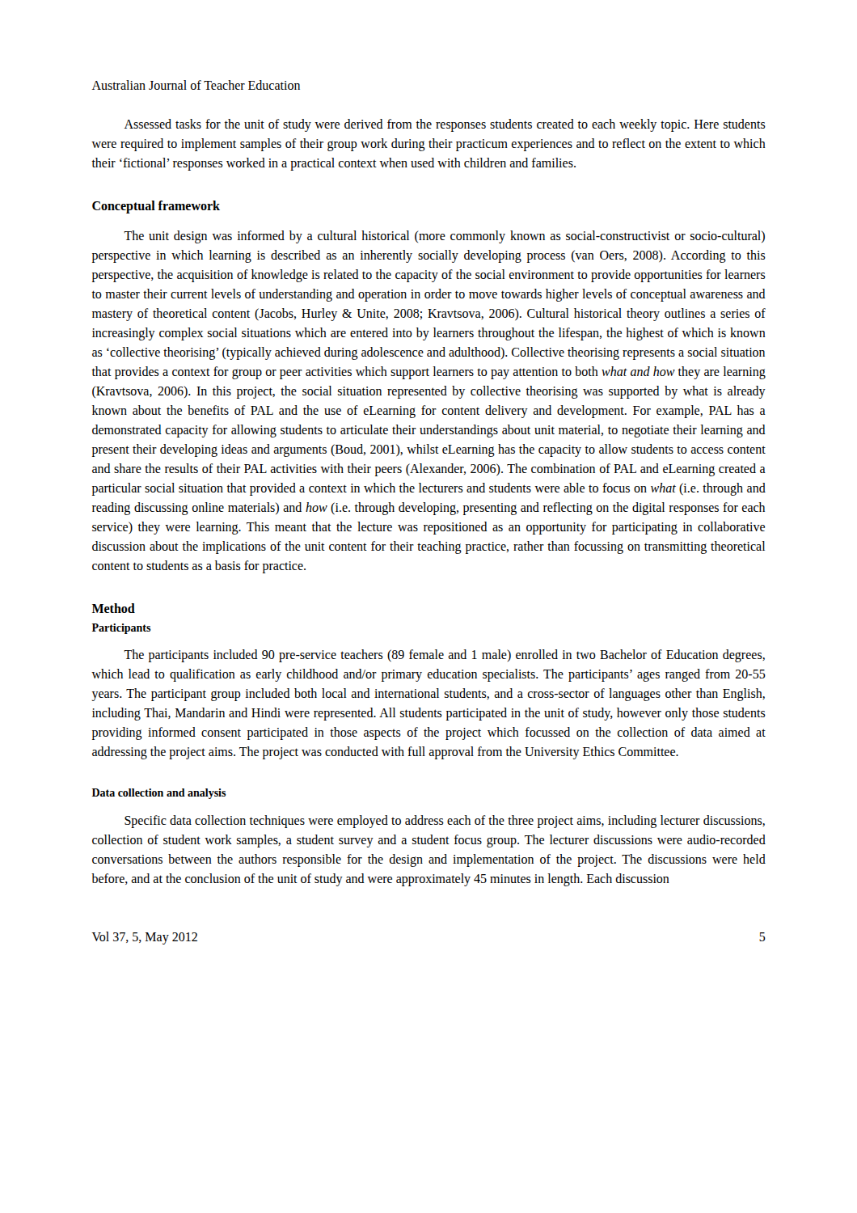Australian Journal of Teacher Education
Assessed tasks for the unit of study were derived from the responses students created to each weekly topic. Here students were required to implement samples of their group work during their practicum experiences and to reflect on the extent to which their ‘fictional’ responses worked in a practical context when used with children and families.
Conceptual framework
The unit design was informed by a cultural historical (more commonly known as social-constructivist or socio-cultural) perspective in which learning is described as an inherently socially developing process (van Oers, 2008). According to this perspective, the acquisition of knowledge is related to the capacity of the social environment to provide opportunities for learners to master their current levels of understanding and operation in order to move towards higher levels of conceptual awareness and mastery of theoretical content (Jacobs, Hurley & Unite, 2008; Kravtsova, 2006). Cultural historical theory outlines a series of increasingly complex social situations which are entered into by learners throughout the lifespan, the highest of which is known as ‘collective theorising’ (typically achieved during adolescence and adulthood). Collective theorising represents a social situation that provides a context for group or peer activities which support learners to pay attention to both what and how they are learning (Kravtsova, 2006). In this project, the social situation represented by collective theorising was supported by what is already known about the benefits of PAL and the use of eLearning for content delivery and development. For example, PAL has a demonstrated capacity for allowing students to articulate their understandings about unit material, to negotiate their learning and present their developing ideas and arguments (Boud, 2001), whilst eLearning has the capacity to allow students to access content and share the results of their PAL activities with their peers (Alexander, 2006). The combination of PAL and eLearning created a particular social situation that provided a context in which the lecturers and students were able to focus on what (i.e. through and reading discussing online materials) and how (i.e. through developing, presenting and reflecting on the digital responses for each service) they were learning. This meant that the lecture was repositioned as an opportunity for participating in collaborative discussion about the implications of the unit content for their teaching practice, rather than focussing on transmitting theoretical content to students as a basis for practice.
Method
Participants
The participants included 90 pre-service teachers (89 female and 1 male) enrolled in two Bachelor of Education degrees, which lead to qualification as early childhood and/or primary education specialists. The participants’ ages ranged from 20-55 years. The participant group included both local and international students, and a cross-sector of languages other than English, including Thai, Mandarin and Hindi were represented. All students participated in the unit of study, however only those students providing informed consent participated in those aspects of the project which focussed on the collection of data aimed at addressing the project aims. The project was conducted with full approval from the University Ethics Committee.
Data collection and analysis
Specific data collection techniques were employed to address each of the three project aims, including lecturer discussions, collection of student work samples, a student survey and a student focus group. The lecturer discussions were audio-recorded conversations between the authors responsible for the design and implementation of the project. The discussions were held before, and at the conclusion of the unit of study and were approximately 45 minutes in length. Each discussion
Vol 37, 5, May 2012 5